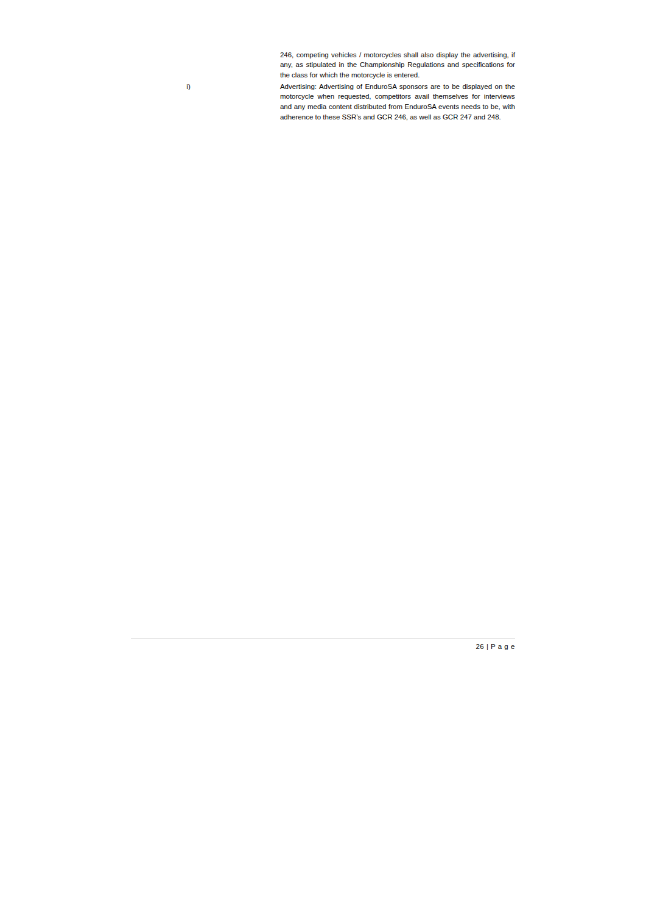246, competing vehicles / motorcycles shall also display the advertising, if any, as stipulated in the Championship Regulations and specifications for the class for which the motorcycle is entered.
i)
Advertising: Advertising of EnduroSA sponsors are to be displayed on the motorcycle when requested, competitors avail themselves for interviews and any media content distributed from EnduroSA events needs to be, with adherence to these SSR’s and GCR 246, as well as GCR 247 and 248.
26 | P a g e